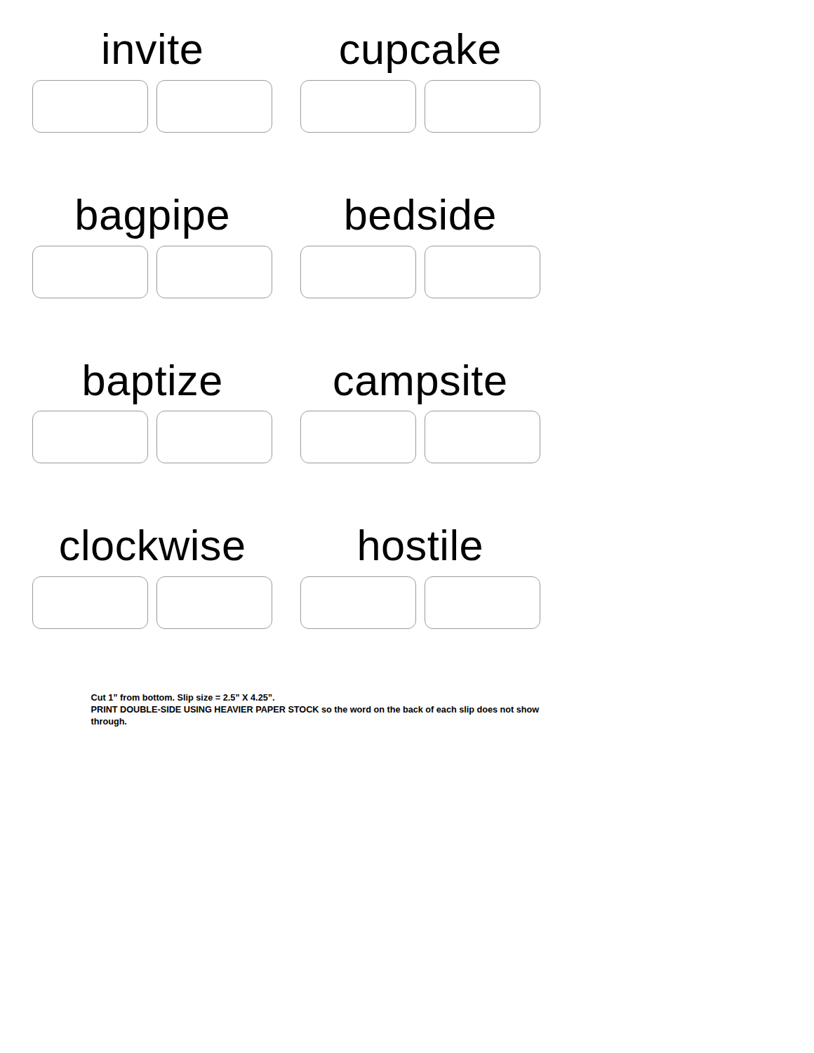invite
cupcake
bagpipe
bedside
baptize
campsite
clockwise
hostile
Cut 1” from bottom. Slip size = 2.5” X 4.25”.
PRINT DOUBLE-SIDE USING HEAVIER PAPER STOCK so the word on the back of each slip does not show through.